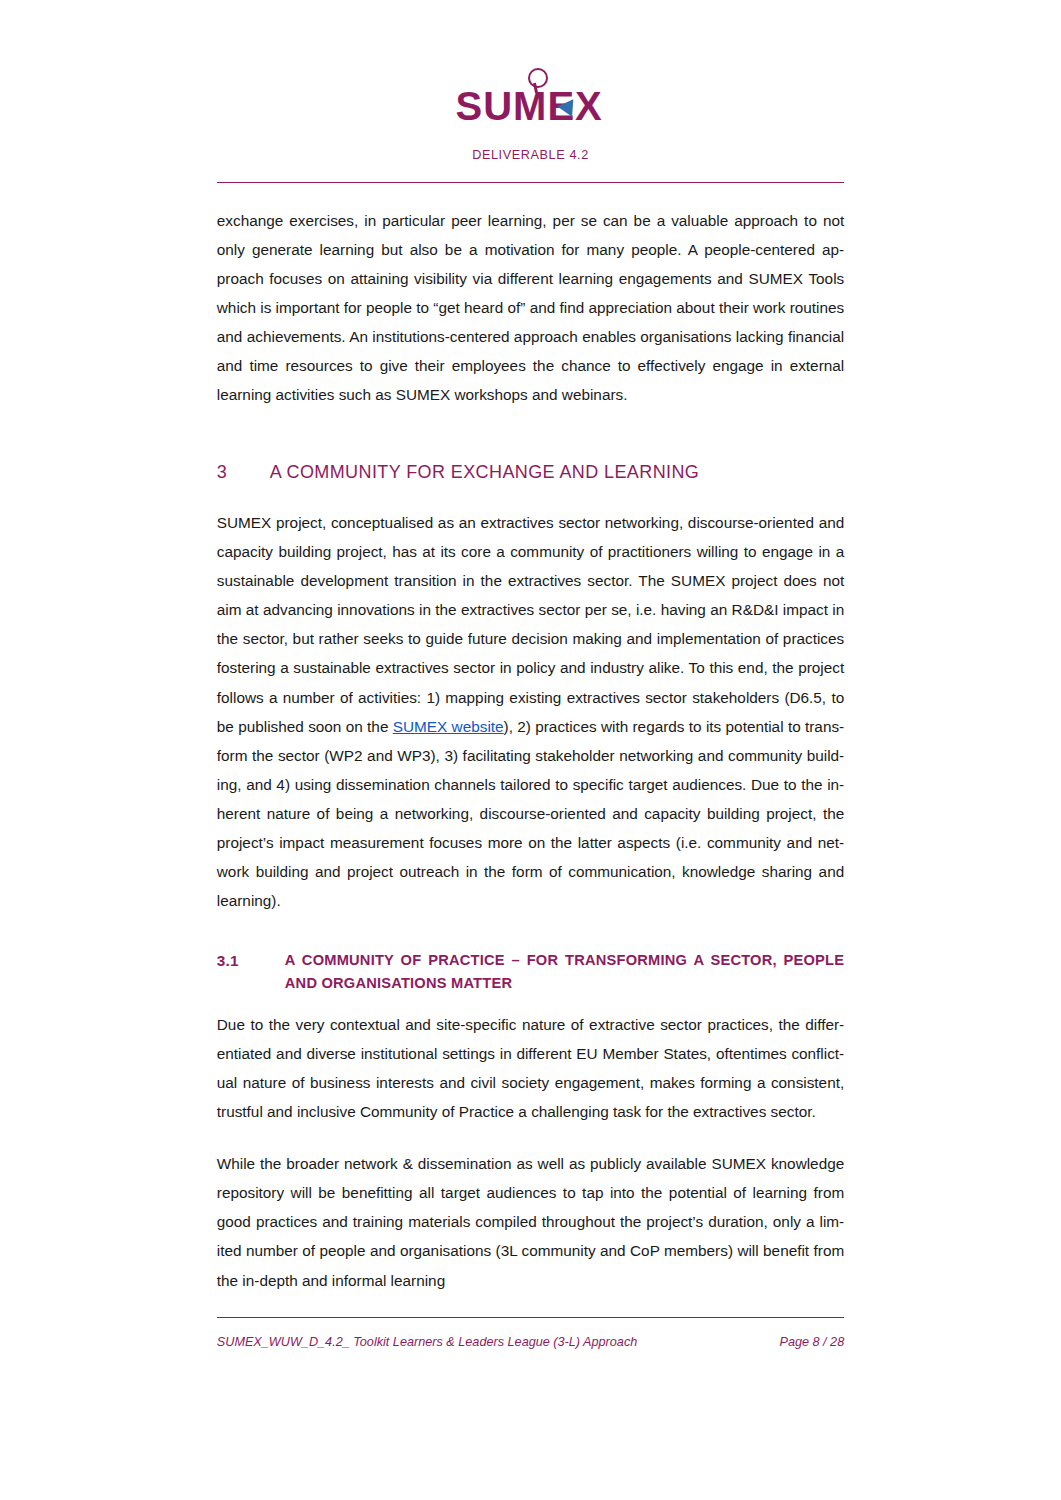SUMEX
Deliverable 4.2
exchange exercises, in particular peer learning, per se can be a valuable approach to not only generate learning but also be a motivation for many people. A people-centered approach focuses on attaining visibility via different learning engagements and SUMEX Tools which is important for people to “get heard of” and find appreciation about their work routines and achievements. An institutions-centered approach enables organisations lacking financial and time resources to give their employees the chance to effectively engage in external learning activities such as SUMEX workshops and webinars.
3 A community for exchange and learning
SUMEX project, conceptualised as an extractives sector networking, discourse-oriented and capacity building project, has at its core a community of practitioners willing to engage in a sustainable development transition in the extractives sector. The SUMEX project does not aim at advancing innovations in the extractives sector per se, i.e. having an R&D&I impact in the sector, but rather seeks to guide future decision making and implementation of practices fostering a sustainable extractives sector in policy and industry alike. To this end, the project follows a number of activities: 1) mapping existing extractives sector stakeholders (D6.5, to be published soon on the SUMEX website), 2) practices with regards to its potential to transform the sector (WP2 and WP3), 3) facilitating stakeholder networking and community building, and 4) using dissemination channels tailored to specific target audiences. Due to the inherent nature of being a networking, discourse-oriented and capacity building project, the project’s impact measurement focuses more on the latter aspects (i.e. community and network building and project outreach in the form of communication, knowledge sharing and learning).
3.1 A community of practice – for transforming a sector, people and organisations matter
Due to the very contextual and site-specific nature of extractive sector practices, the differentiated and diverse institutional settings in different EU Member States, oftentimes conflictual nature of business interests and civil society engagement, makes forming a consistent, trustful and inclusive Community of Practice a challenging task for the extractives sector.
While the broader network & dissemination as well as publicly available SUMEX knowledge repository will be benefitting all target audiences to tap into the potential of learning from good practices and training materials compiled throughout the project’s duration, only a limited number of people and organisations (3L community and CoP members) will benefit from the in-depth and informal learning
SUMEX_WUW_D_4.2_ Toolkit Learners & Leaders League (3-L) Approach Page 8 / 28